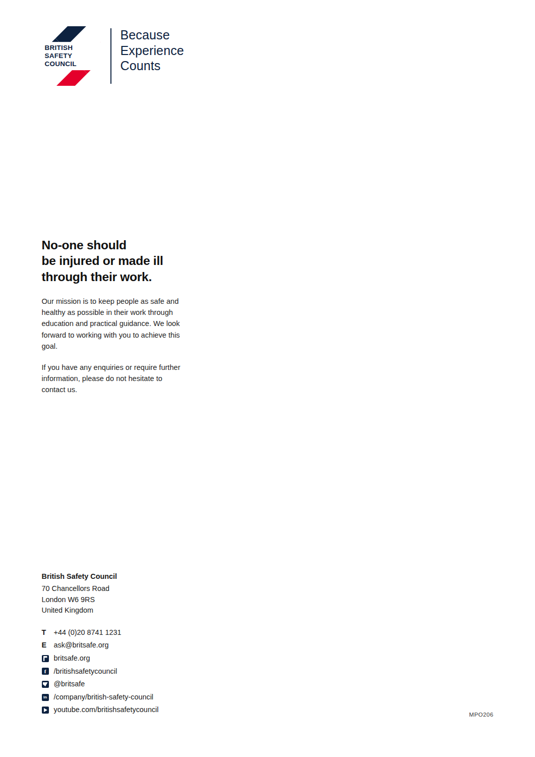British
Safety
Council
Because
Experience
Counts
No-one should
be injured or made ill
through their work.
Our mission is to keep people as safe and healthy as possible in their work through education and practical guidance. We look forward to working with you to achieve this goal.
If you have any enquiries or require further information, please do not hesitate to contact us.
British Safety Council
70 Chancellors Road
London W6 9RS
United Kingdom
T+44 (0)20 8741 1231
Eask@britsafe.org
britsafe.org
/britishsafetycouncil
@britsafe
/company/british-safety-council
youtube.com/britishsafetycouncil
MPO206